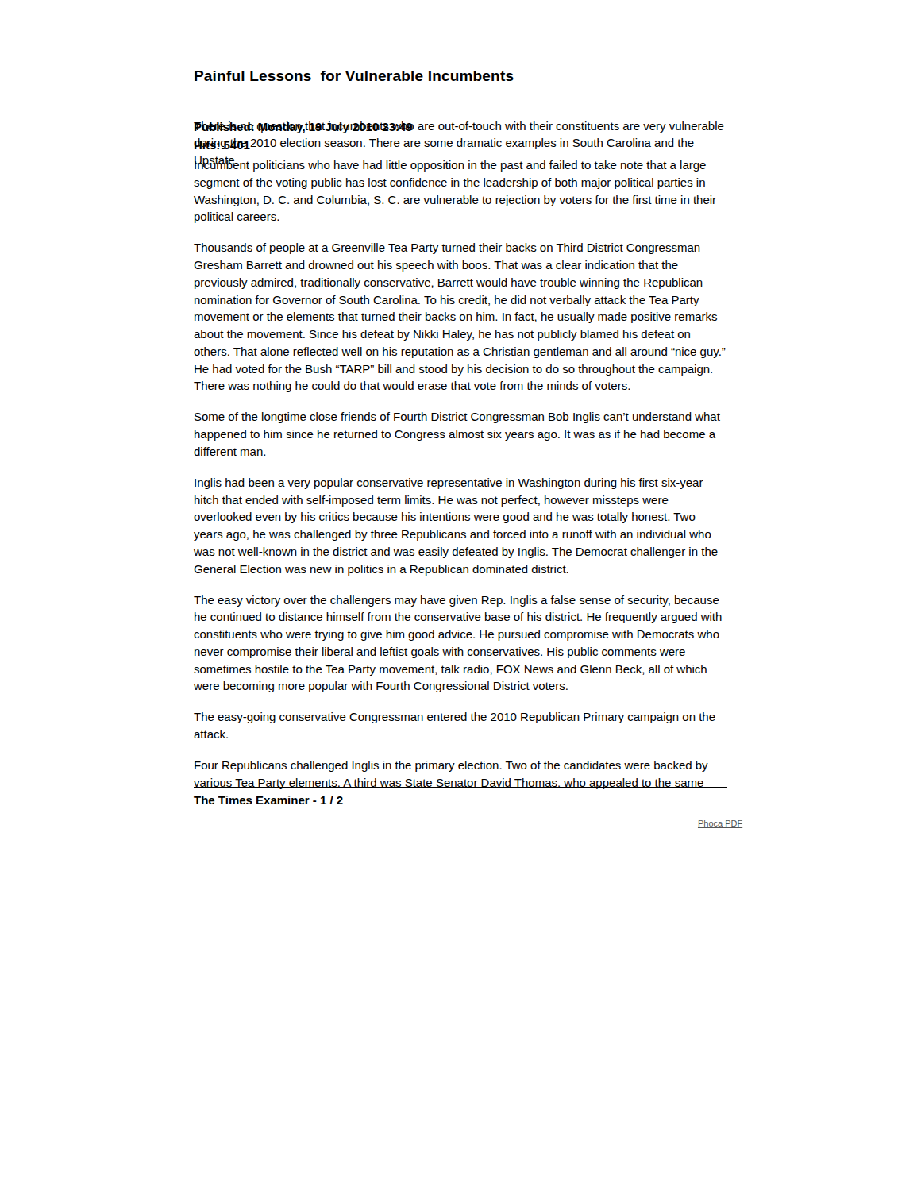Painful Lessons for Vulnerable Incumbents
Published: Monday, 19 July 2010 23:49
Hits: 5401
There is no question that incumbents who are out-of-touch with their constituents are very vulnerable during the 2010 election season. There are some dramatic examples in South Carolina and the Upstate.
Incumbent politicians who have had little opposition in the past and failed to take note that a large segment of the voting public has lost confidence in the leadership of both major political parties in Washington, D. C. and Columbia, S. C. are vulnerable to rejection by voters for the first time in their political careers.
Thousands of people at a Greenville Tea Party turned their backs on Third District Congressman Gresham Barrett and drowned out his speech with boos. That was a clear indication that the previously admired, traditionally conservative, Barrett would have trouble winning the Republican nomination for Governor of South Carolina. To his credit, he did not verbally attack the Tea Party movement or the elements that turned their backs on him. In fact, he usually made positive remarks about the movement. Since his defeat by Nikki Haley, he has not publicly blamed his defeat on others. That alone reflected well on his reputation as a Christian gentleman and all around “nice guy.” He had voted for the Bush “TARP” bill and stood by his decision to do so throughout the campaign. There was nothing he could do that would erase that vote from the minds of voters.
Some of the longtime close friends of Fourth District Congressman Bob Inglis can’t understand what happened to him since he returned to Congress almost six years ago. It was as if he had become a different man.
Inglis had been a very popular conservative representative in Washington during his first six-year hitch that ended with self-imposed term limits. He was not perfect, however missteps were overlooked even by his critics because his intentions were good and he was totally honest. Two years ago, he was challenged by three Republicans and forced into a runoff with an individual who was not well-known in the district and was easily defeated by Inglis. The Democrat challenger in the General Election was new in politics in a Republican dominated district.
The easy victory over the challengers may have given Rep. Inglis a false sense of security, because he continued to distance himself from the conservative base of his district. He frequently argued with constituents who were trying to give him good advice. He pursued compromise with Democrats who never compromise their liberal and leftist goals with conservatives. His public comments were sometimes hostile to the Tea Party movement, talk radio, FOX News and Glenn Beck, all of which were becoming more popular with Fourth Congressional District voters.
The easy-going conservative Congressman entered the 2010 Republican Primary campaign on the attack.
Four Republicans challenged Inglis in the primary election. Two of the candidates were backed by various Tea Party elements. A third was State Senator David Thomas, who appealed to the same
The Times Examiner - 1 / 2
Phoca PDF